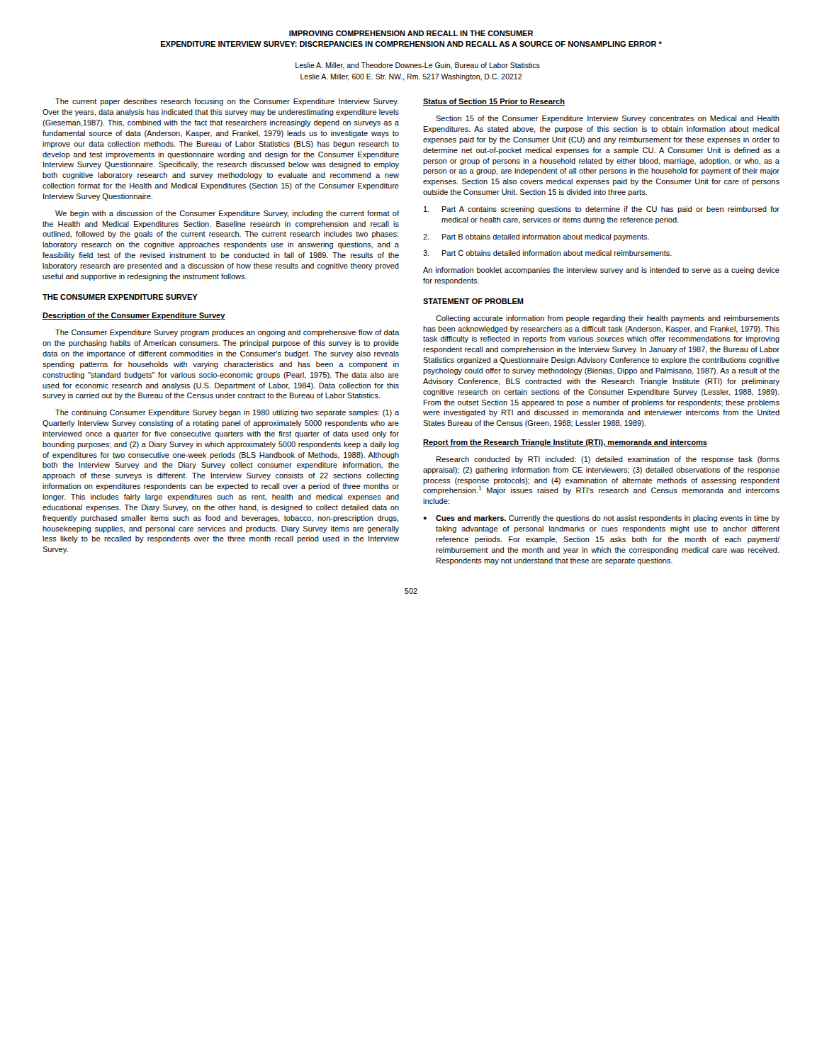Improving Comprehension and Recall in the Consumer
Expenditure Interview Survey: Discrepancies in Comprehension and Recall as a Source of Nonsampling Error *
Leslie A. Miller, and Theodore Downes-Le Guin, Bureau of Labor Statistics
Leslie A. Miller, 600 E. Str. NW., Rm. 5217 Washington, D.C. 20212
The current paper describes research focusing on the Consumer Expenditure Interview Survey. Over the years, data analysis has indicated that this survey may be underestimating expenditure levels (Gieseman,1987). This, combined with the fact that researchers increasingly depend on surveys as a fundamental source of data (Anderson, Kasper, and Frankel, 1979) leads us to investigate ways to improve our data collection methods. The Bureau of Labor Statistics (BLS) has begun research to develop and test improvements in questionnaire wording and design for the Consumer Expenditure Interview Survey Questionnaire. Specifically, the research discussed below was designed to employ both cognitive laboratory research and survey methodology to evaluate and recommend a new collection format for the Health and Medical Expenditures (Section 15) of the Consumer Expenditure Interview Survey Questionnaire.
We begin with a discussion of the Consumer Expenditure Survey, including the current format of the Health and Medical Expenditures Section. Baseline research in comprehension and recall is outlined, followed by the goals of the current research. The current research includes two phases: laboratory research on the cognitive approaches respondents use in answering questions, and a feasibility field test of the revised instrument to be conducted in fall of 1989. The results of the laboratory research are presented and a discussion of how these results and cognitive theory proved useful and supportive in redesigning the instrument follows.
The Consumer Expenditure Survey
Description of the Consumer Expenditure Survey
The Consumer Expenditure Survey program produces an ongoing and comprehensive flow of data on the purchasing habits of American consumers. The principal purpose of this survey is to provide data on the importance of different commodities in the Consumer's budget. The survey also reveals spending patterns for households with varying characteristics and has been a component in constructing "standard budgets" for various socio-economic groups (Pearl, 1975). The data also are used for economic research and analysis (U.S. Department of Labor, 1984). Data collection for this survey is carried out by the Bureau of the Census under contract to the Bureau of Labor Statistics.
The continuing Consumer Expenditure Survey began in 1980 utilizing two separate samples: (1) a Quarterly Interview Survey consisting of a rotating panel of approximately 5000 respondents who are interviewed once a quarter for five consecutive quarters with the first quarter of data used only for bounding purposes; and (2) a Diary Survey in which approximately 5000 respondents keep a daily log of expenditures for two consecutive one-week periods (BLS Handbook of Methods, 1988). Although both the Interview Survey and the Diary Survey collect consumer expenditure information, the approach of these surveys is different. The Interview Survey consists of 22 sections collecting information on expenditures respondents can be expected to recall over a period of three months or longer. This includes fairly large expenditures such as rent, health and medical expenses and educational expenses. The Diary Survey, on the other hand, is designed to collect detailed data on frequently purchased smaller items such as food and beverages, tobacco, non-prescription drugs, housekeeping supplies, and personal care services and products. Diary Survey items are generally less likely to be recalled by respondents over the three month recall period used in the Interview Survey.
Status of Section 15 Prior to Research
Section 15 of the Consumer Expenditure Interview Survey concentrates on Medical and Health Expenditures. As stated above, the purpose of this section is to obtain information about medical expenses paid for by the Consumer Unit (CU) and any reimbursement for these expenses in order to determine net out-of-pocket medical expenses for a sample CU. A Consumer Unit is defined as a person or group of persons in a household related by either blood, marriage, adoption, or who, as a person or as a group, are independent of all other persons in the household for payment of their major expenses. Section 15 also covers medical expenses paid by the Consumer Unit for care of persons outside the Consumer Unit. Section 15 is divided into three parts.
1. Part A contains screening questions to determine if the CU has paid or been reimbursed for medical or health care, services or items during the reference period.
2. Part B obtains detailed information about medical payments.
3. Part C obtains detailed information about medical reimbursements.
An information booklet accompanies the interview survey and is intended to serve as a cueing device for respondents.
Statement of Problem
Collecting accurate information from people regarding their health payments and reimbursements has been acknowledged by researchers as a difficult task (Anderson, Kasper, and Frankel, 1979). This task difficulty is reflected in reports from various sources which offer recommendations for improving respondent recall and comprehension in the Interview Survey. In January of 1987, the Bureau of Labor Statistics organized a Questionnaire Design Advisory Conference to explore the contributions cognitive psychology could offer to survey methodology (Bienias, Dippo and Palmisano, 1987). As a result of the Advisory Conference, BLS contracted with the Research Triangle Institute (RTI) for preliminary cognitive research on certain sections of the Consumer Expenditure Survey (Lessler, 1988, 1989). From the outset Section 15 appeared to pose a number of problems for respondents; these problems were investigated by RTI and discussed in memoranda and interviewer intercoms from the United States Bureau of the Census (Green, 1988; Lessler 1988, 1989).
Report from the Research Triangle Institute (RTI), memoranda and intercoms
Research conducted by RTI included: (1) detailed examination of the response task (forms appraisal); (2) gathering information from CE interviewers; (3) detailed observations of the response process (response protocols); and (4) examination of alternate methods of assessing respondent comprehension.1 Major issues raised by RTI's research and Census memoranda and intercoms include:
Cues and markers. Currently the questions do not assist respondents in placing events in time by taking advantage of personal landmarks or cues respondents might use to anchor different reference periods. For example, Section 15 asks both for the month of each payment/ reimbursement and the month and year in which the corresponding medical care was received. Respondents may not understand that these are separate questions.
502